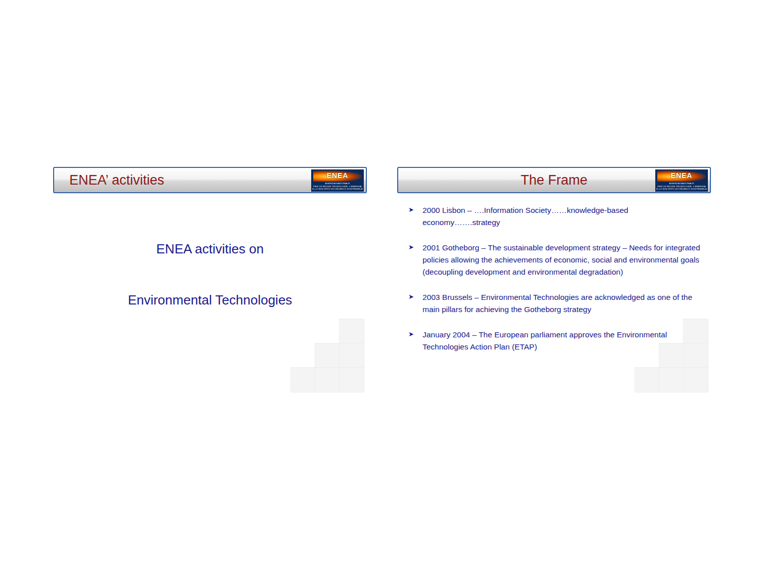ENEA’ activities
ENEA AGENZIA NAZIONALE PER LE NUOVE TECNOLOGIE, L'ENERGIA E LO SVILUPPO ECONOMICO SOSTENIBILE
ENEA activities on
Environmental Technologies
The Frame
ENEA AGENZIA NAZIONALE PER LE NUOVE TECNOLOGIE, L'ENERGIA E LO SVILUPPO ECONOMICO SOSTENIBILE
2000 Lisbon – ….Information Society……knowledge-based economy…….strategy
2001 Gotheborg – The sustainable development strategy – Needs for integrated policies allowing the achievements of economic, social and environmental goals (decoupling development and environmental degradation)
2003 Brussels – Environmental Technologies are acknowledged as one of the main pillars for achieving the Gotheborg strategy
January 2004 – The European parliament approves the Environmental Technologies Action Plan (ETAP)